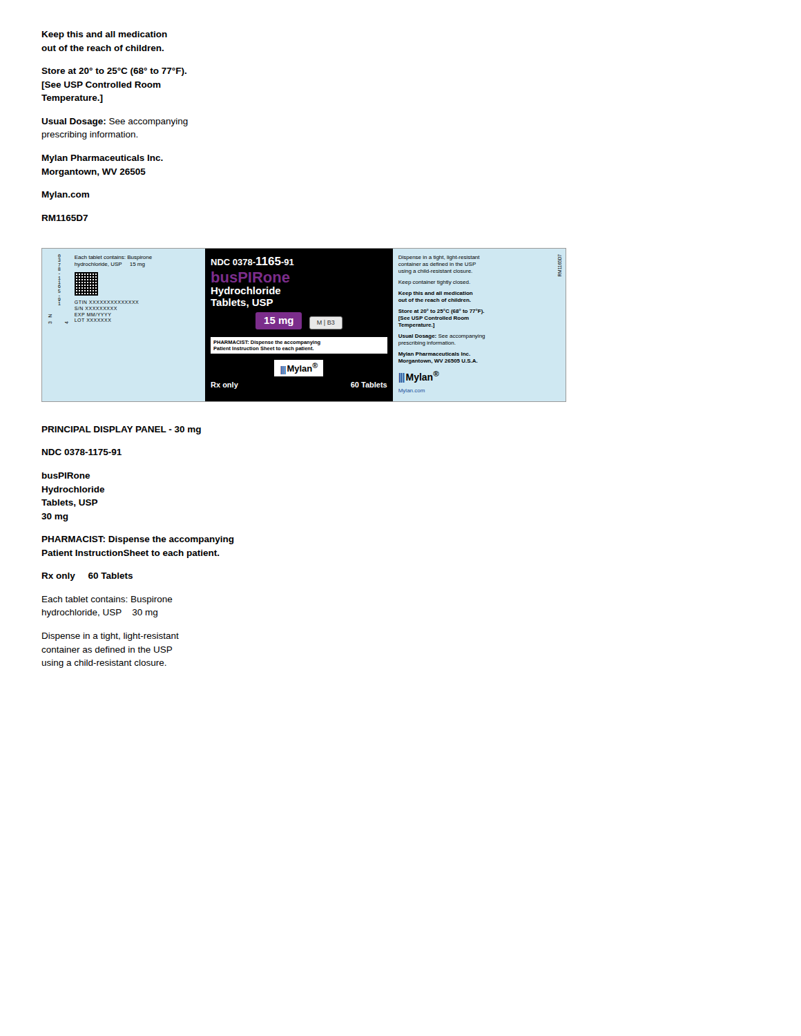Keep this and all medication
out of the reach of children.
Store at 20° to 25°C (68° to 77°F).
[See USP Controlled Room
Temperature.]
Usual Dosage: See accompanying
prescribing information.
Mylan Pharmaceuticals Inc.
Morgantown, WV 26505
Mylan.com
RM1165D7
| 3 N 0 3 7 8 - 1 1 6 5 - 9 1 4 Each tablet contains: Buspirone hydrochloride, USP 15 mg GTIN XXXXXXXXXXXXXX S/N XXXXXXXXX EXP MM/YYYY LOT XXXXXXX | NDC 0378- 1165 -91 busPIRone Hydrochloride Tablets, USP 15 mg M / B3 PHARMACIST: Dispense the accompanying Patient Instruction Sheet to each patient. /// Mylan ® Rx only 60 Tablets | RM1165D7 Dispense in a tight, light-resistant container as defined in the USP using a child-resistant closure. Keep container tightly closed. Keep this and all medication out of the reach of children. Store at 20° to 25°C (68° to 77°F). [See USP Controlled Room Temperature.] Usual Dosage: See accompanying prescribing information. Mylan Pharmaceuticals Inc. Morgantown, WV 26505 U.S.A. /// Mylan ® Mylan.com |
PRINCIPAL DISPLAY PANEL - 30 mg
NDC 0378-1175-91
busPIRone
Hydrochloride
Tablets, USP
30 mg
PHARMACIST: Dispense the accompanying
Patient InstructionSheet to each patient.
Rx only 60 Tablets
Each tablet contains: Buspirone
hydrochloride, USP 30 mg
Dispense in a tight, light-resistant
container as defined in the USP
using a child-resistant closure.